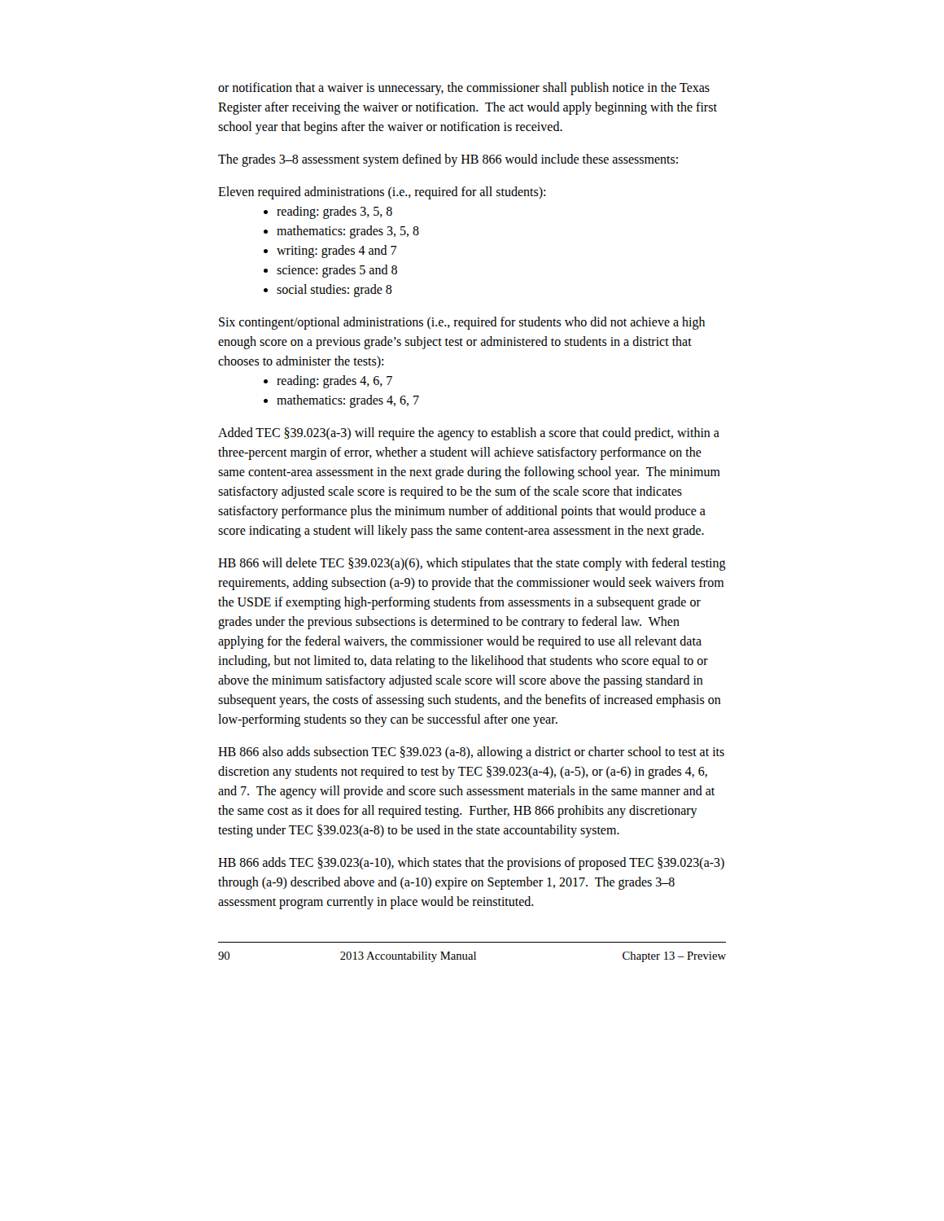or notification that a waiver is unnecessary, the commissioner shall publish notice in the Texas Register after receiving the waiver or notification. The act would apply beginning with the first school year that begins after the waiver or notification is received.
The grades 3–8 assessment system defined by HB 866 would include these assessments:
Eleven required administrations (i.e., required for all students):
reading: grades 3, 5, 8
mathematics: grades 3, 5, 8
writing: grades 4 and 7
science: grades 5 and 8
social studies: grade 8
Six contingent/optional administrations (i.e., required for students who did not achieve a high enough score on a previous grade’s subject test or administered to students in a district that chooses to administer the tests):
reading: grades 4, 6, 7
mathematics: grades 4, 6, 7
Added TEC §39.023(a-3) will require the agency to establish a score that could predict, within a three-percent margin of error, whether a student will achieve satisfactory performance on the same content-area assessment in the next grade during the following school year. The minimum satisfactory adjusted scale score is required to be the sum of the scale score that indicates satisfactory performance plus the minimum number of additional points that would produce a score indicating a student will likely pass the same content-area assessment in the next grade.
HB 866 will delete TEC §39.023(a)(6), which stipulates that the state comply with federal testing requirements, adding subsection (a-9) to provide that the commissioner would seek waivers from the USDE if exempting high-performing students from assessments in a subsequent grade or grades under the previous subsections is determined to be contrary to federal law. When applying for the federal waivers, the commissioner would be required to use all relevant data including, but not limited to, data relating to the likelihood that students who score equal to or above the minimum satisfactory adjusted scale score will score above the passing standard in subsequent years, the costs of assessing such students, and the benefits of increased emphasis on low-performing students so they can be successful after one year.
HB 866 also adds subsection TEC §39.023 (a-8), allowing a district or charter school to test at its discretion any students not required to test by TEC §39.023(a-4), (a-5), or (a-6) in grades 4, 6, and 7. The agency will provide and score such assessment materials in the same manner and at the same cost as it does for all required testing. Further, HB 866 prohibits any discretionary testing under TEC §39.023(a-8) to be used in the state accountability system.
HB 866 adds TEC §39.023(a-10), which states that the provisions of proposed TEC §39.023(a-3) through (a-9) described above and (a-10) expire on September 1, 2017. The grades 3–8 assessment program currently in place would be reinstituted.
90 2013 Accountability Manual Chapter 13 – Preview